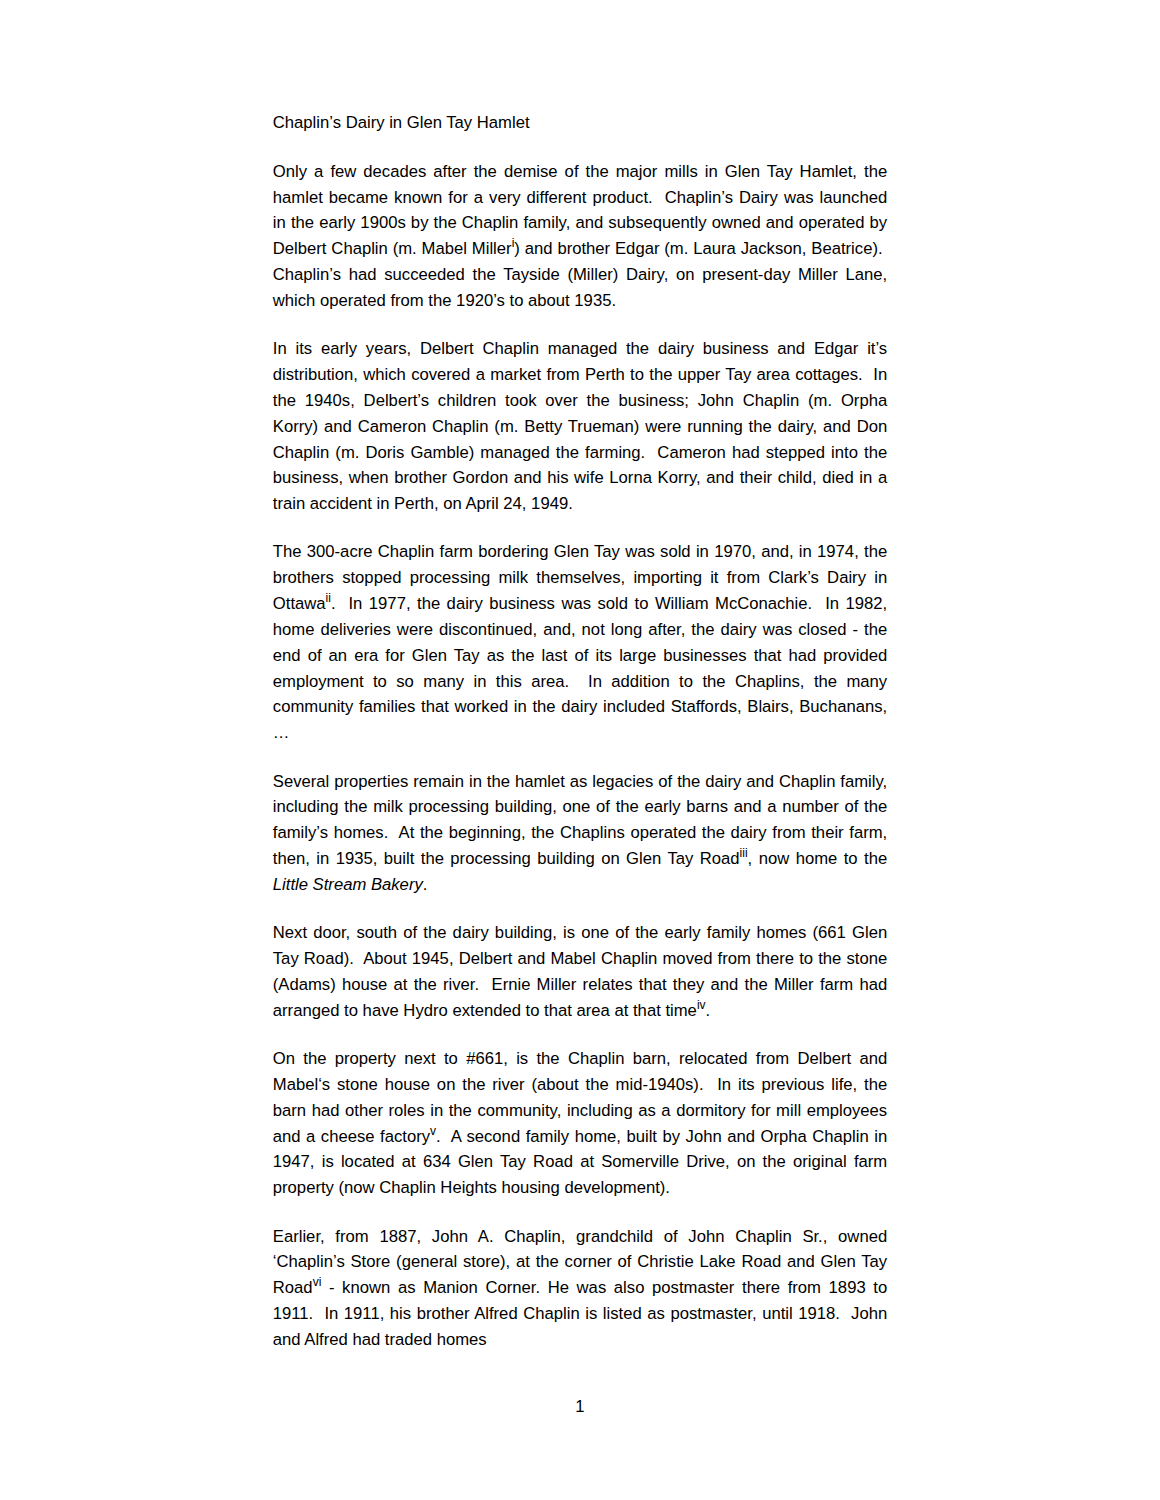Chaplin’s Dairy in Glen Tay Hamlet
Only a few decades after the demise of the major mills in Glen Tay Hamlet, the hamlet became known for a very different product. Chaplin’s Dairy was launched in the early 1900s by the Chaplin family, and subsequently owned and operated by Delbert Chaplin (m. Mabel Milleri) and brother Edgar (m. Laura Jackson, Beatrice). Chaplin’s had succeeded the Tayside (Miller) Dairy, on present-day Miller Lane, which operated from the 1920’s to about 1935.
In its early years, Delbert Chaplin managed the dairy business and Edgar it’s distribution, which covered a market from Perth to the upper Tay area cottages. In the 1940s, Delbert’s children took over the business; John Chaplin (m. Orpha Korry) and Cameron Chaplin (m. Betty Trueman) were running the dairy, and Don Chaplin (m. Doris Gamble) managed the farming. Cameron had stepped into the business, when brother Gordon and his wife Lorna Korry, and their child, died in a train accident in Perth, on April 24, 1949.
The 300-acre Chaplin farm bordering Glen Tay was sold in 1970, and, in 1974, the brothers stopped processing milk themselves, importing it from Clark’s Dairy in Ottawaii. In 1977, the dairy business was sold to William McConachie. In 1982, home deliveries were discontinued, and, not long after, the dairy was closed - the end of an era for Glen Tay as the last of its large businesses that had provided employment to so many in this area. In addition to the Chaplins, the many community families that worked in the dairy included Staffords, Blairs, Buchanans, …
Several properties remain in the hamlet as legacies of the dairy and Chaplin family, including the milk processing building, one of the early barns and a number of the family’s homes. At the beginning, the Chaplins operated the dairy from their farm, then, in 1935, built the processing building on Glen Tay Roadiii, now home to the Little Stream Bakery.
Next door, south of the dairy building, is one of the early family homes (661 Glen Tay Road). About 1945, Delbert and Mabel Chaplin moved from there to the stone (Adams) house at the river. Ernie Miller relates that they and the Miller farm had arranged to have Hydro extended to that area at that timeiv.
On the property next to #661, is the Chaplin barn, relocated from Delbert and Mabel‘s stone house on the river (about the mid-1940s). In its previous life, the barn had other roles in the community, including as a dormitory for mill employees and a cheese factoryv. A second family home, built by John and Orpha Chaplin in 1947, is located at 634 Glen Tay Road at Somerville Drive, on the original farm property (now Chaplin Heights housing development).
Earlier, from 1887, John A. Chaplin, grandchild of John Chaplin Sr., owned ‘Chaplin’s Store (general store), at the corner of Christie Lake Road and Glen Tay Roadvi - known as Manion Corner. He was also postmaster there from 1893 to 1911. In 1911, his brother Alfred Chaplin is listed as postmaster, until 1918. John and Alfred had traded homes
1